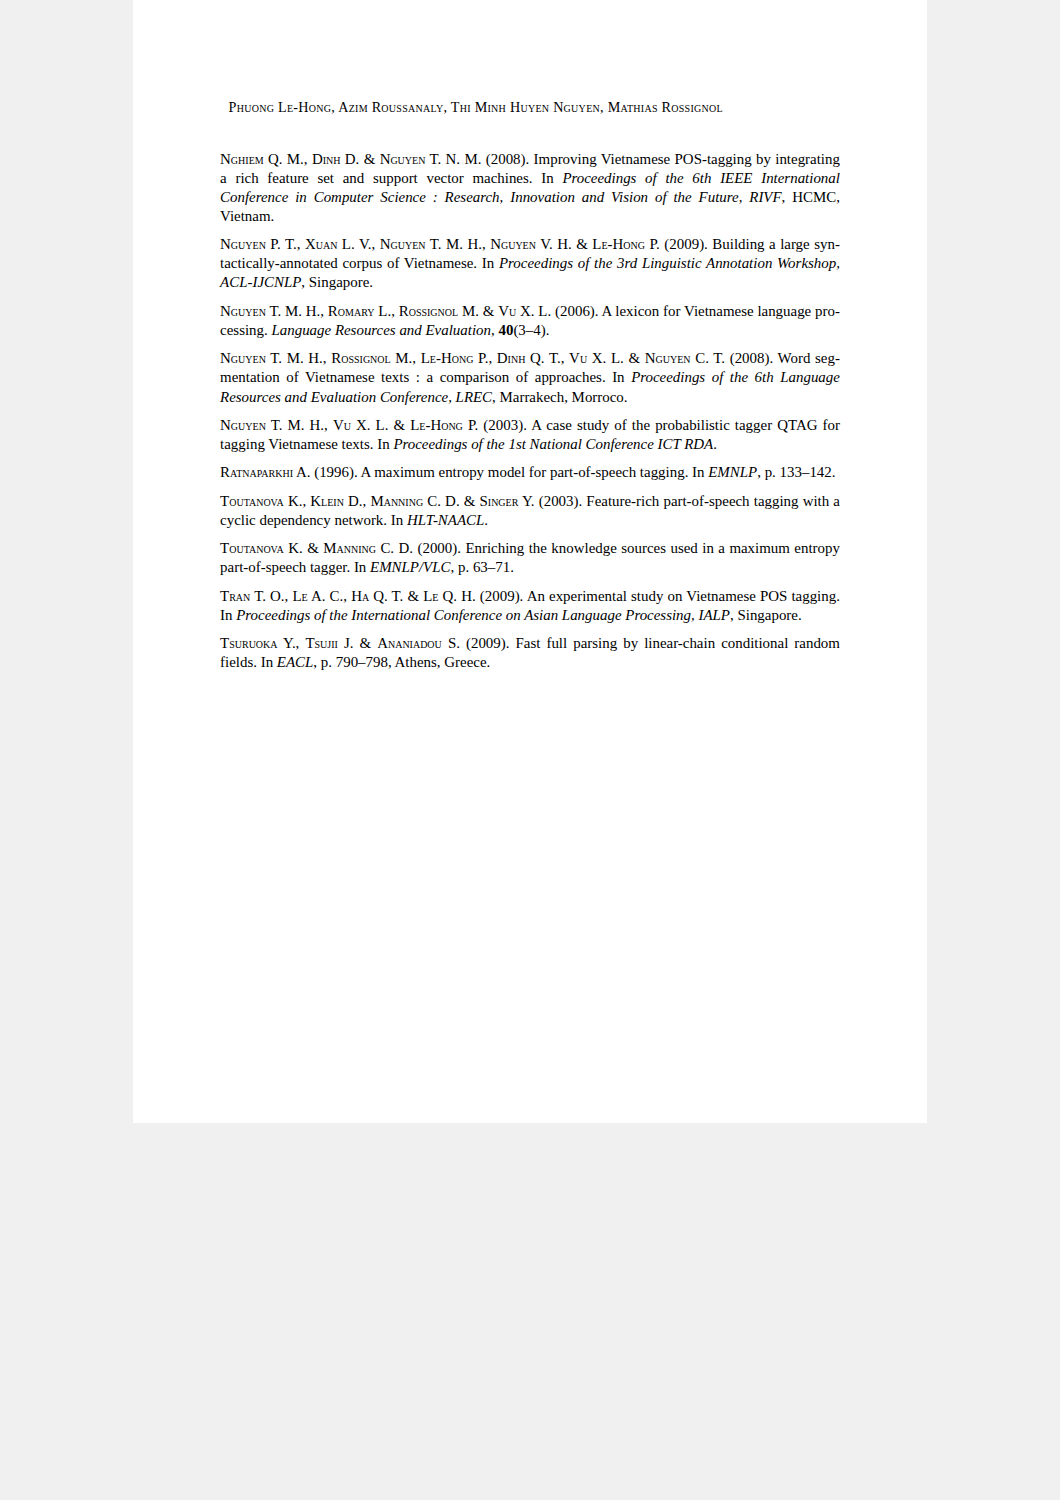Phuong Le-Hong, Azim Roussanaly, Thi Minh Huyen Nguyen, Mathias Rossignol
Nghiem Q. M., Dinh D. & Nguyen T. N. M. (2008). Improving Vietnamese POS-tagging by integrating a rich feature set and support vector machines. In Proceedings of the 6th IEEE International Conference in Computer Science : Research, Innovation and Vision of the Future, RIVF, HCMC, Vietnam.
Nguyen P. T., Xuan L. V., Nguyen T. M. H., Nguyen V. H. & Le-Hong P. (2009). Building a large syntactically-annotated corpus of Vietnamese. In Proceedings of the 3rd Linguistic Annotation Workshop, ACL-IJCNLP, Singapore.
Nguyen T. M. H., Romary L., Rossignol M. & Vu X. L. (2006). A lexicon for Vietnamese language processing. Language Resources and Evaluation, 40(3–4).
Nguyen T. M. H., Rossignol M., Le-Hong P., Dinh Q. T., Vu X. L. & Nguyen C. T. (2008). Word segmentation of Vietnamese texts : a comparison of approaches. In Proceedings of the 6th Language Resources and Evaluation Conference, LREC, Marrakech, Morroco.
Nguyen T. M. H., Vu X. L. & Le-Hong P. (2003). A case study of the probabilistic tagger QTAG for tagging Vietnamese texts. In Proceedings of the 1st National Conference ICT RDA.
Ratnaparkhi A. (1996). A maximum entropy model for part-of-speech tagging. In EMNLP, p. 133–142.
Toutanova K., Klein D., Manning C. D. & Singer Y. (2003). Feature-rich part-of-speech tagging with a cyclic dependency network. In HLT-NAACL.
Toutanova K. & Manning C. D. (2000). Enriching the knowledge sources used in a maximum entropy part-of-speech tagger. In EMNLP/VLC, p. 63–71.
Tran T. O., Le A. C., Ha Q. T. & Le Q. H. (2009). An experimental study on Vietnamese POS tagging. In Proceedings of the International Conference on Asian Language Processing, IALP, Singapore.
Tsuruoka Y., Tsujii J. & Ananiadou S. (2009). Fast full parsing by linear-chain conditional random fields. In EACL, p. 790–798, Athens, Greece.